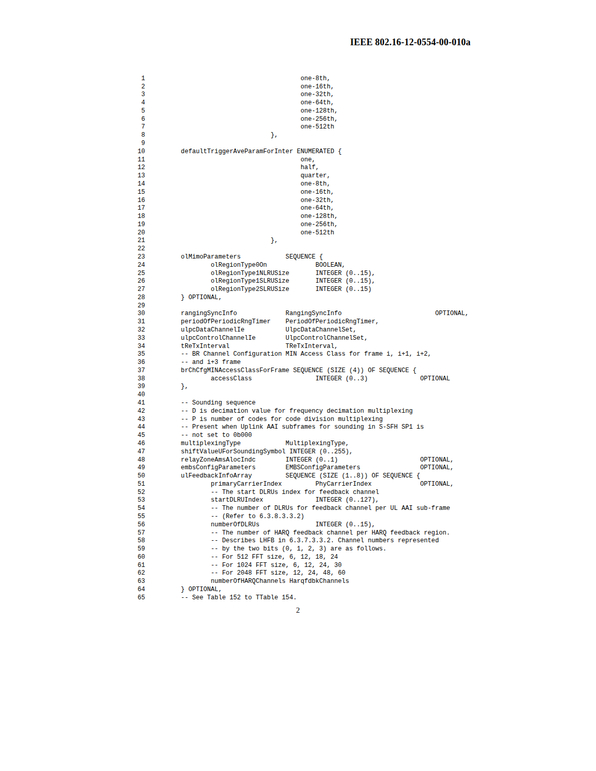IEEE 802.16-12-0554-00-010a
1 2 3 4 5 6 7 8 9 10 11 12 13 14 15 16 17 18 19 20 21 22 23 24 25 26 27 28 29 30 31 32 33 34 35 36 37 38 39 40 41 42 43 44 45 46 47 48 49 50 51 52 53 54 55 56 57 58 59 60 61 62 63 64 65
one-8th, one-16th, one-32th, one-64th, one-128th, one-256th, one-512th }, defaultTriggerAveParamForInter ENUMERATED { one, half, quarter, one-8th, one-16th, one-32th, one-64th, one-128th, one-256th, one-512th }, olMimoParameters SEQUENCE { olRegionType0On BOOLEAN, olRegionType1NLRUSize INTEGER (0..15), olRegionType1SLRUSize INTEGER (0..15), olRegionType2SLRUSize INTEGER (0..15) } OPTIONAL, rangingSyncInfo RangingSyncInfo OPTIONAL, periodOfPeriodicRngTimer PeriodOfPeriodicRngTimer, ulpcDataChannelIe UlpcDataChannelSet, ulpcControlChannelIe UlpcControlChannelSet, tReTxInterval TReTxInterval, -- BR Channel Configuration MIN Access Class for frame i, i+1, i+2, -- and i+3 frame brChCfgMINAccessClassForFrame SEQUENCE (SIZE (4)) OF SEQUENCE { accessClass INTEGER (0..3) OPTIONAL }, -- Sounding sequence -- D is decimation value for frequency decimation multiplexing -- P is number of codes for code division multiplexing -- Present when Uplink AAI subframes for sounding in S-SFH SP1 is -- not set to 0b000 multiplexingType MultiplexingType, shiftValueUForSoundingSymbol INTEGER (0..255), relayZoneAmsAlocIndc INTEGER (0..1) OPTIONAL, embsConfigParameters EMBSConfigParameters OPTIONAL, ulFeedbackInfoArray SEQUENCE (SIZE (1..8)) OF SEQUENCE { primaryCarrierIndex PhyCarrierIndex OPTIONAL, -- The start DLRUs index for feedback channel startDLRUIndex INTEGER (0..127), -- The number of DLRUs for feedback channel per UL AAI sub-frame -- (Refer to 6.3.8.3.3.2) numberOfDLRUs INTEGER (0..15), -- The number of HARQ feedback channel per HARQ feedback region. -- Describes LHFB in 6.3.7.3.3.2. Channel numbers represented -- by the two bits (0, 1, 2, 3) are as follows. -- For 512 FFT size, 6, 12, 18, 24 -- For 1024 FFT size, 6, 12, 24, 30 -- For 2048 FFT size, 12, 24, 48, 60 numberOfHARQChannels HarqfdbkChannels } OPTIONAL, -- See Table 152 to TTable 154.
2